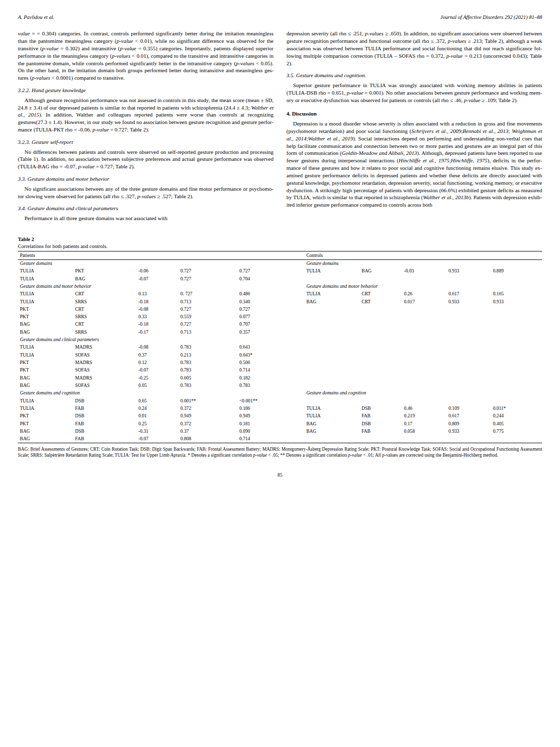A. Pavlidou et al.
Journal of Affective Disorders 292 (2021) 81–88
value = = 0.304) categories. In contrast, controls performed significantly better during the imitation meaningless than the pantomime meaningless category (p-value < 0.01), while no significant difference was observed for the transitive (p-value = 0.302) and intransitive (p-value = 0.355) categories. Importantly, patients displayed superior performance in the meaningless category (p-values < 0.01), compared to the transitive and intransitive categories in the pantomime domain, while controls performed significantly better in the intransitive category (p-values < 0.05). On the other hand, in the imitation domain both groups performed better during intransitive and meaningless gestures (p-values < 0.0001) compared to transitive.
3.2.2. Hand gesture knowledge
Although gesture recognition performance was not assessed in controls in this study, the mean score (mean ± SD, 24.8 ± 3.4) of our depressed patients is similar to that reported in patients with schizophrenia (24.4 ± 4.3; Walther et al., 2015). In addition, Walther and colleagues reported patients were worse than controls at recognizing gestures(27.3 ± 1.4). However, in our study we found no association between gesture recognition and gesture performance (TULIA-PKT rho = -0.06, p-value = 0.727; Table 2).
3.2.3. Gesture self-report
No differences between patients and controls were observed on self-reported gesture production and processing (Table 1). In addition, no association between subjective preferences and actual gesture performance was observed (TULIA-BAG rho = -0.07, p-value = 0.727; Table 2).
3.3. Gesture domains and motor behavior
No significant associations between any of the three gesture domains and fine motor performance or psychomotor slowing were observed for patients (all rho ≤ .327, p-values ≥ .527; Table 2).
3.4. Gesture domains and clinical parameters
Performance in all three gesture domains was not associated with
depression severity (all rho ≤ .251, p-values ≥ .650). In addition, no significant associations were observed between gesture recognition performance and functional outcome (all rho ≤ .372, p-values ≥ .213; Table 2), although a weak association was observed between TULIA performance and social functioning that did not reach significance following multiple comparison correction (TULIA – SOFAS rho = 0.372, p-value = 0.213 (uncorrected 0.043); Table 2).
3.5. Gesture domains and cognition.
Superior gesture performance in TULIA was strongly associated with working memory abilities in patients (TULIA-DSB rho = 0.651, p-value = 0.001). No other associations between gesture performance and working memory or executive dysfunction was observed for patients or controls (all rho ≤ .46, p-value ≥ .109; Table 2).
4. Discussion
Depression is a mood disorder whose severity is often associated with a reduction in gross and fine movements (psychomotor retardation) and poor social functioning (Schrijvers et al., 2009;Bennabi et al., 2013; Weightman et al., 2014;Walther et al., 2019). Social interactions depend on performing and understanding non-verbal cues that help facilitate communication and connection between two or more parties and gestures are an integral part of this form of communication (Goldin-Meadow and Alibali, 2013). Although, depressed patients have been reported to use fewer gestures during interpersonal interactions (Hinchliffe et al., 1975;Hinchliffe, 1975), deficits in the performance of these gestures and how it relates to poor social and cognitive functioning remains elusive. This study examined gesture performance deficits in depressed patients and whether these deficits are directly associated with gestural knowledge, psychomotor retardation, depression severity, social functioning, working memory, or executive dysfunction. A strikingly high percentage of patients with depression (66.6%) exhibited gesture deficits as measured by TULIA, which is similar to that reported in schizophrenia (Walther et al., 2013b). Patients with depression exhibited inferior gesture performance compared to controls across both
Table 2 Correlations for both patients and controls.
| Patients | Controls |
| Gesture domains | Gesture domains |
| TULIA | PKT | -0.06 | 0.727 | 0.727 | TULIA | BAG | -0.03 | 0.933 | 0.889 |
| TULIA | BAG | -0.07 | 0.727 | 0.704 | |
| Gesture domains and motor behavior | Gesture domains and motor behavior |
| TULIA | CRT | 0.13 | 0. 727 | 0.486 | TULIA | CRT | 0.26 | 0.617 | 0.165 |
| TULIA | SRRS | -0.18 | 0.713 | 0.340 | BAG | CRT | 0.017 | 0.933 | 0.933 |
| PKT | CRT | -0.08 | 0.727 | 0.727 | |
| PKT | SRRS | 0.33 | 0.559 | 0.077 | |
| BAG | CRT | -0.18 | 0.727 | 0.707 | |
| BAG | SRRS | -0.17 | 0.713 | 0.357 | |
| Gesture domains and clinical parameters | |
| TULIA | MADRS | -0.08 | 0.783 | 0.643 | |
| TULIA | SOFAS | 0.37 | 0.213 | 0.043* | |
| PKT | MADRS | 0.12 | 0.783 | 0.506 | |
| PKT | SOFAS | -0.07 | 0.783 | 0.714 | |
| BAG | MADRS | -0.25 | 0.605 | 0.182 | |
| BAG | SOFAS | 0.05 | 0.783 | 0.783 | |
| Gesture domains and cognition | Gesture domains and cognition |
| TULIA | DSB | 0.65 | 0.001** | <0.001** | |
| TULIA | FAB | 0.24 | 0.372 | 0.186 | TULIA | DSB | 0.46 | 0.109 | 0.011* |
| PKT | DSB | 0.01 | 0.949 | 0.949 | TULIA | FAB | 0.219 | 0.617 | 0.244 |
| PKT | FAB | 0.25 | 0.372 | 0.181 | BAG | DSB | 0.17 | 0.809 | 0.405 |
| BAG | DSB | -0.31 | 0.37 | 0.090 | BAG | FAB | 0.058 | 0.933 | 0.775 |
| BAG | FAB | -0.07 | 0.808 | 0.714 | |
BAG: Brief Assessments of Gestures; CRT: Coin Rotation Task; DSB: Digit Span Backwards; FAB: Frontal Assessment Battery; MADRS: Montgomery-Åsberg Depression Rating Scale; PKT: Postural Knowledge Task; SOFAS: Social and Occupational Functioning Assessment Scale; SRRS: Salpètrière Retardation Rating Scale; TULIA: Test for Upper Limb Apraxia. * Denotes a significant correlation p-value < .05; ** Denotes a significant correlation p-value < .01; All p-values are corrected using the Benjamini-Hochberg method.
85